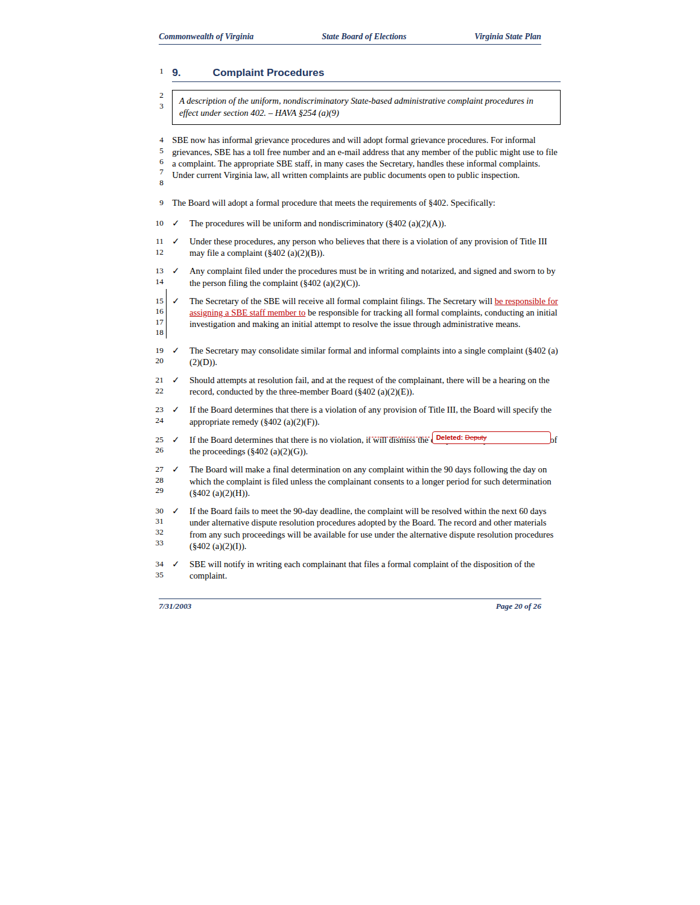Commonwealth of Virginia
State Board of Elections
Virginia State Plan
| 1 | 9. Complaint Procedures |
| 2 3 | A description of the uniform, nondiscriminatory State-based administrative complaint procedures in effect under section 402. – HAVA §254 (a)(9) |
| 4 5 6 7 8 | SBE now has informal grievance procedures and will adopt formal grievance procedures. For informal grievances, SBE has a toll free number and an e-mail address that any member of the public might use to file a complaint. The appropriate SBE staff, in many cases the Secretary, handles these informal complaints. Under current Virginia law, all written complaints are public documents open to public inspection. |
| 9 | The Board will adopt a formal procedure that meets the requirements of §402. Specifically: |
| 10 | ✓ The procedures will be uniform and nondiscriminatory (§402 (a)(2)(A)). |
| 11 12 | ✓ Under these procedures, any person who believes that there is a violation of any provision of Title III may file a complaint (§402 (a)(2)(B)). |
| 13 14 | ✓ Any complaint filed under the procedures must be in writing and notarized, and signed and sworn to by the person filing the complaint (§402 (a)(2)(C)). |
| 15 16 17 18 | ✓ The Secretary of the SBE will receive all formal complaint filings. The Secretary will be responsible for assigning a SBE staff member to be responsible for tracking all formal complaints, conducting an initial investigation and making an initial attempt to resolve the issue through administrative means. |
| 19 20 | ✓ The Secretary may consolidate similar formal and informal complaints into a single complaint (§402 (a)(2)(D)). |
| 21 22 | ✓ Should attempts at resolution fail, and at the request of the complainant, there will be a hearing on the record, conducted by the three-member Board (§402 (a)(2)(E)). |
| 23 24 | ✓ If the Board determines that there is a violation of any provision of Title III, the Board will specify the appropriate remedy (§402 (a)(2)(F)). |
| 25 26 | ✓ If the Board determines that there is no violation, it will dismiss the complaint and publish the results of the proceedings (§402 (a)(2)(G)). |
| 27 28 29 | ✓ The Board will make a final determination on any complaint within the 90 days following the day on which the complaint is filed unless the complainant consents to a longer period for such determination (§402 (a)(2)(H)). |
| 30 31 32 33 | ✓ If the Board fails to meet the 90-day deadline, the complaint will be resolved within the next 60 days under alternative dispute resolution procedures adopted by the Board. The record and other materials from any such proceedings will be available for use under the alternative dispute resolution procedures (§402 (a)(2)(I)). |
| 34 35 | ✓ SBE will notify in writing each complainant that files a formal complaint of the disposition of the complaint. |
Deleted: Deputy
7/31/2003
Page 20 of 26